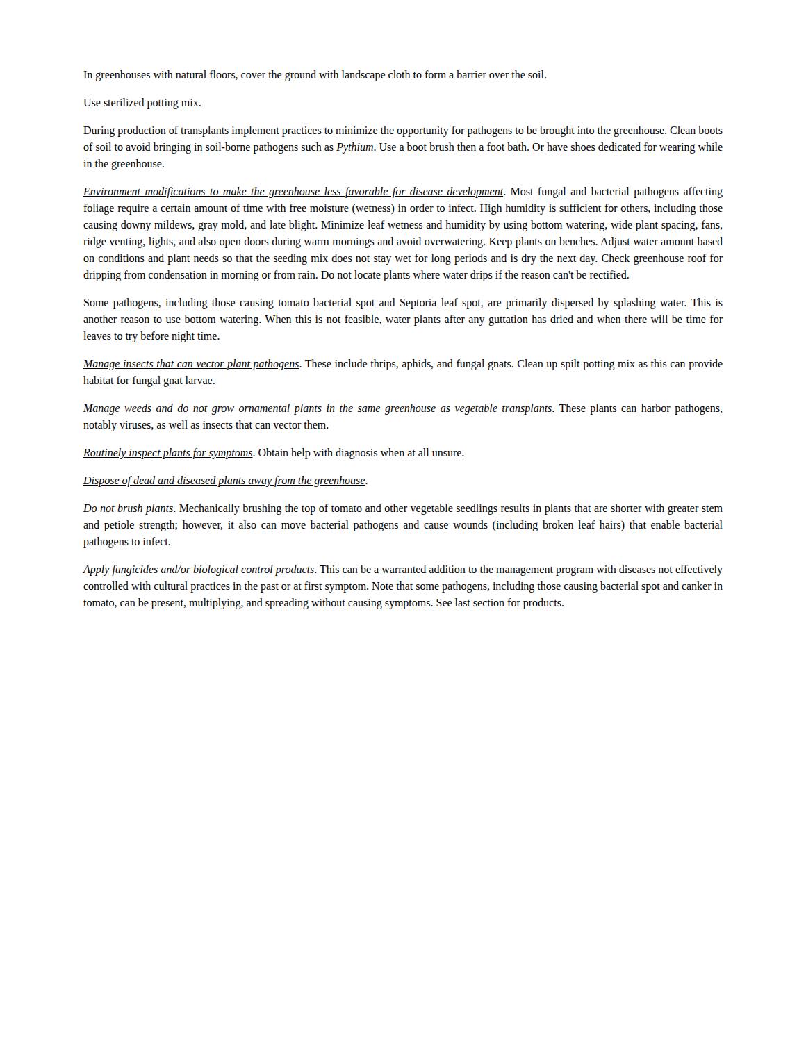In greenhouses with natural floors, cover the ground with landscape cloth to form a barrier over the soil.
Use sterilized potting mix.
During production of transplants implement practices to minimize the opportunity for pathogens to be brought into the greenhouse. Clean boots of soil to avoid bringing in soil-borne pathogens such as Pythium. Use a boot brush then a foot bath. Or have shoes dedicated for wearing while in the greenhouse.
Environment modifications to make the greenhouse less favorable for disease development. Most fungal and bacterial pathogens affecting foliage require a certain amount of time with free moisture (wetness) in order to infect. High humidity is sufficient for others, including those causing downy mildews, gray mold, and late blight. Minimize leaf wetness and humidity by using bottom watering, wide plant spacing, fans, ridge venting, lights, and also open doors during warm mornings and avoid overwatering. Keep plants on benches. Adjust water amount based on conditions and plant needs so that the seeding mix does not stay wet for long periods and is dry the next day. Check greenhouse roof for dripping from condensation in morning or from rain. Do not locate plants where water drips if the reason can't be rectified.
Some pathogens, including those causing tomato bacterial spot and Septoria leaf spot, are primarily dispersed by splashing water. This is another reason to use bottom watering. When this is not feasible, water plants after any guttation has dried and when there will be time for leaves to try before night time.
Manage insects that can vector plant pathogens. These include thrips, aphids, and fungal gnats. Clean up spilt potting mix as this can provide habitat for fungal gnat larvae.
Manage weeds and do not grow ornamental plants in the same greenhouse as vegetable transplants. These plants can harbor pathogens, notably viruses, as well as insects that can vector them.
Routinely inspect plants for symptoms. Obtain help with diagnosis when at all unsure.
Dispose of dead and diseased plants away from the greenhouse.
Do not brush plants. Mechanically brushing the top of tomato and other vegetable seedlings results in plants that are shorter with greater stem and petiole strength; however, it also can move bacterial pathogens and cause wounds (including broken leaf hairs) that enable bacterial pathogens to infect.
Apply fungicides and/or biological control products. This can be a warranted addition to the management program with diseases not effectively controlled with cultural practices in the past or at first symptom. Note that some pathogens, including those causing bacterial spot and canker in tomato, can be present, multiplying, and spreading without causing symptoms. See last section for products.